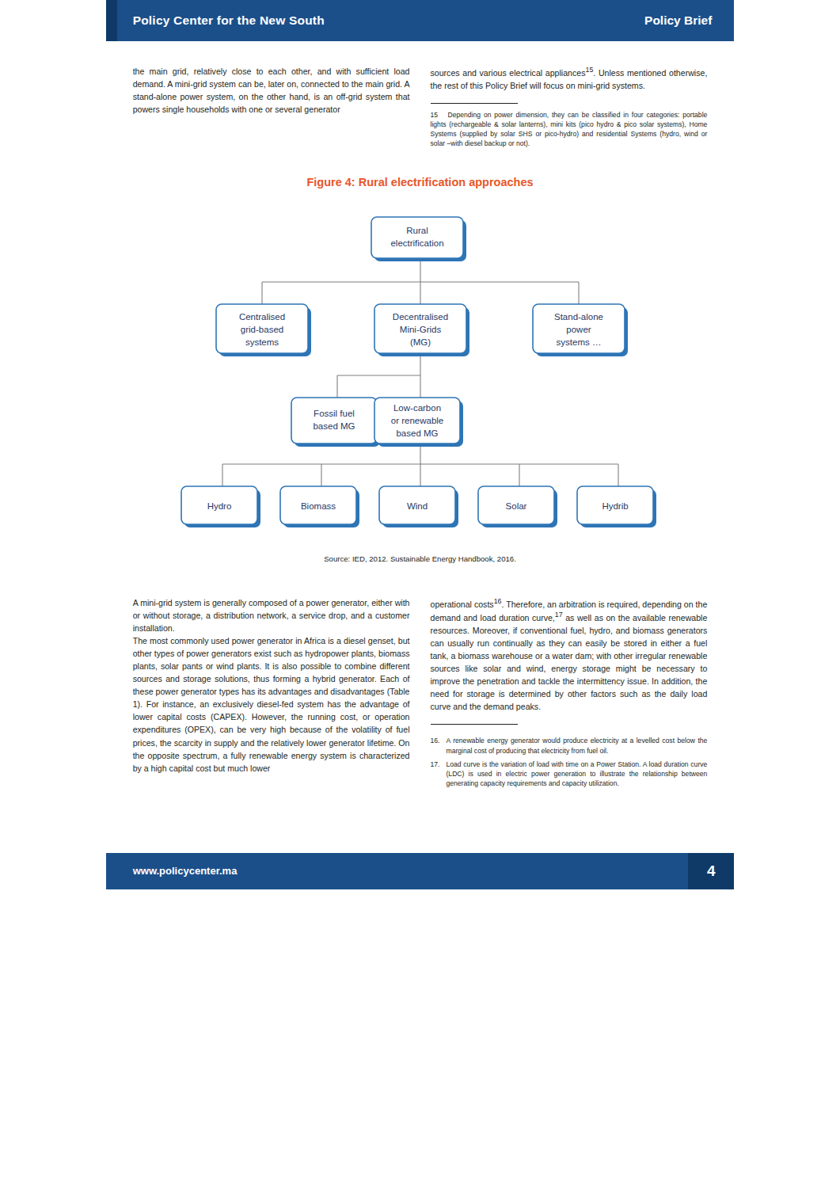Policy Center for the New South
Policy Brief
the main grid, relatively close to each other, and with sufficient load demand. A mini-grid system can be, later on, connected to the main grid. A stand-alone power system, on the other hand, is an off-grid system that powers single households with one or several generator
sources and various electrical appliances15. Unless mentioned otherwise, the rest of this Policy Brief will focus on mini-grid systems.
15 Depending on power dimension, they can be classified in four categories: portable lights (rechargeable & solar lanterns), mini kits (pico hydro & pico solar systems), Home Systems (supplied by solar SHS or pico-hydro) and residential Systems (hydro, wind or solar –with diesel backup or not).
Figure 4: Rural electrification approaches
Rural electrification Centralised grid-based systems Decentralised Mini-Grids (MG) Stand-alone power systems … Fossil fuel based MG Low-carbon or renewable based MG Hydro Biomass Wind Solar Hydrib
Source: IED, 2012. Sustainable Energy Handbook, 2016.
A mini-grid system is generally composed of a power generator, either with or without storage, a distribution network, a service drop, and a customer installation.
The most commonly used power generator in Africa is a diesel genset, but other types of power generators exist such as hydropower plants, biomass plants, solar pants or wind plants. It is also possible to combine different sources and storage solutions, thus forming a hybrid generator. Each of these power generator types has its advantages and disadvantages (Table 1). For instance, an exclusively diesel-fed system has the advantage of lower capital costs (CAPEX). However, the running cost, or operation expenditures (OPEX), can be very high because of the volatility of fuel prices, the scarcity in supply and the relatively lower generator lifetime. On the opposite spectrum, a fully renewable energy system is characterized by a high capital cost but much lower
operational costs16. Therefore, an arbitration is required, depending on the demand and load duration curve,17 as well as on the available renewable resources. Moreover, if conventional fuel, hydro, and biomass generators can usually run continually as they can easily be stored in either a fuel tank, a biomass warehouse or a water dam; with other irregular renewable sources like solar and wind, energy storage might be necessary to improve the penetration and tackle the intermittency issue. In addition, the need for storage is determined by other factors such as the daily load curve and the demand peaks.
16. A renewable energy generator would produce electricity at a levelled cost below the marginal cost of producing that electricity from fuel oil.
17. Load curve is the variation of load with time on a Power Station. A load duration curve (LDC) is used in electric power generation to illustrate the relationship between generating capacity requirements and capacity utilization.
www.policycenter.ma
4